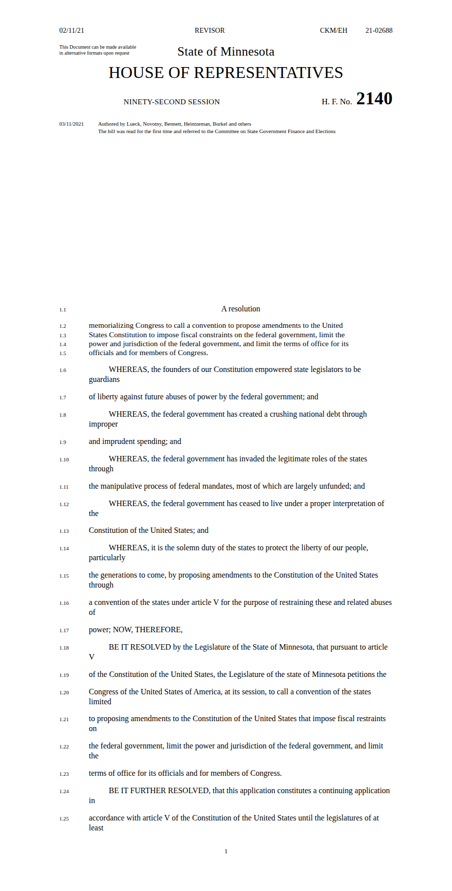02/11/21 REVISOR CKM/EH 21-02688
This Document can be made available
in alternative formats upon request
State of Minnesota
HOUSE OF REPRESENTATIVES
NINETY-SECOND SESSION
H. F. No. 2140
03/11/2021
Authored by Lueck, Novotny, Bennett, Heintzeman, Burkel and others
The bill was read for the first time and referred to the Committee on State Government Finance and Elections
1.1 A resolution
1.2 memorializing Congress to call a convention to propose amendments to the United
1.3 States Constitution to impose fiscal constraints on the federal government, limit the
1.4 power and jurisdiction of the federal government, and limit the terms of office for its
1.5 officials and for members of Congress.
1.6 WHEREAS, the founders of our Constitution empowered state legislators to be guardians
1.7 of liberty against future abuses of power by the federal government; and
1.8 WHEREAS, the federal government has created a crushing national debt through improper
1.9 and imprudent spending; and
1.10 WHEREAS, the federal government has invaded the legitimate roles of the states through
1.11 the manipulative process of federal mandates, most of which are largely unfunded; and
1.12 WHEREAS, the federal government has ceased to live under a proper interpretation of the
1.13 Constitution of the United States; and
1.14 WHEREAS, it is the solemn duty of the states to protect the liberty of our people, particularly
1.15 the generations to come, by proposing amendments to the Constitution of the United States through
1.16 a convention of the states under article V for the purpose of restraining these and related abuses of
1.17 power; NOW, THEREFORE,
1.18 BE IT RESOLVED by the Legislature of the State of Minnesota, that pursuant to article V
1.19 of the Constitution of the United States, the Legislature of the state of Minnesota petitions the
1.20 Congress of the United States of America, at its session, to call a convention of the states limited
1.21 to proposing amendments to the Constitution of the United States that impose fiscal restraints on
1.22 the federal government, limit the power and jurisdiction of the federal government, and limit the
1.23 terms of office for its officials and for members of Congress.
1.24 BE IT FURTHER RESOLVED, that this application constitutes a continuing application in
1.25 accordance with article V of the Constitution of the United States until the legislatures of at least
1